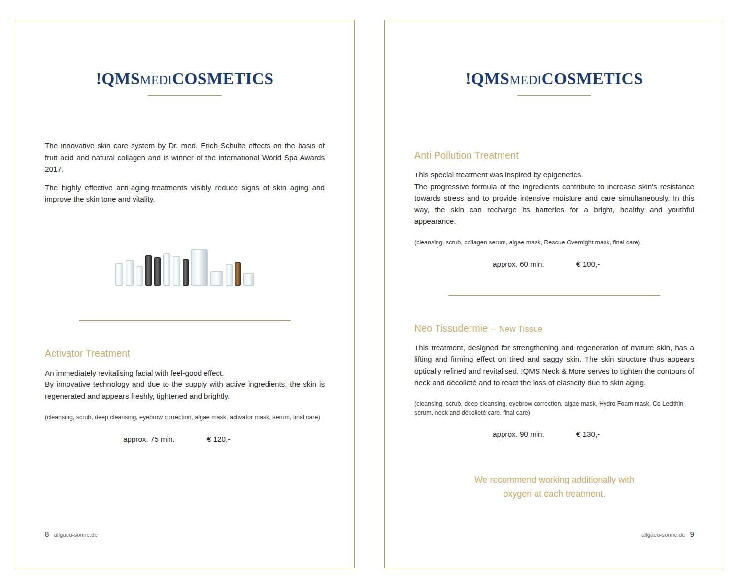!QMS MEDI COSMETICS
The innovative skin care system by Dr. med. Erich Schulte effects on the basis of fruit acid and natural collagen and is winner of the international World Spa Awards 2017.
The highly effective anti-aging-treatments visibly reduce signs of skin aging and improve the skin tone and vitality.
Activator Treatment
An immediately revitalising facial with feel-good effect.
By innovative technology and due to the supply with active ingredients, the skin is regenerated and appears freshly, tightened and brightly.
(cleansing, scrub, deep cleansing, eyebrow correction, algae mask, activator mask, serum, final care)
approx. 75 min. € 120,-
8 allgaeu-sonne.de
!QMS MEDI COSMETICS
Anti Pollution Treatment
This special treatment was inspired by epigenetics.
The progressive formula of the ingredients contribute to increase skin's resistance towards stress and to provide intensive moisture and care simultaneously. In this way, the skin can recharge its batteries for a bright, healthy and youthful appearance.
(cleansing, scrub, collagen serum, algae mask, Rescue Overnight mask, final care)
approx. 60 min. € 100,-
Neo Tissudermie – New Tissue
This treatment, designed for strengthening and regeneration of mature skin, has a lifting and firming effect on tired and saggy skin. The skin structure thus appears optically refined and revitalised. !QMS Neck & More serves to tighten the contours of neck and décolleté and to react the loss of elasticity due to skin aging.
(cleansing, scrub, deep cleansing, eyebrow correction, algae mask, Hydro Foam mask, Co Lecithin serum, neck and décolleté care, final care)
approx. 90 min. € 130,-
We recommend working additionally with
oxygen at each treatment.
allgaeu-sonne.de 9